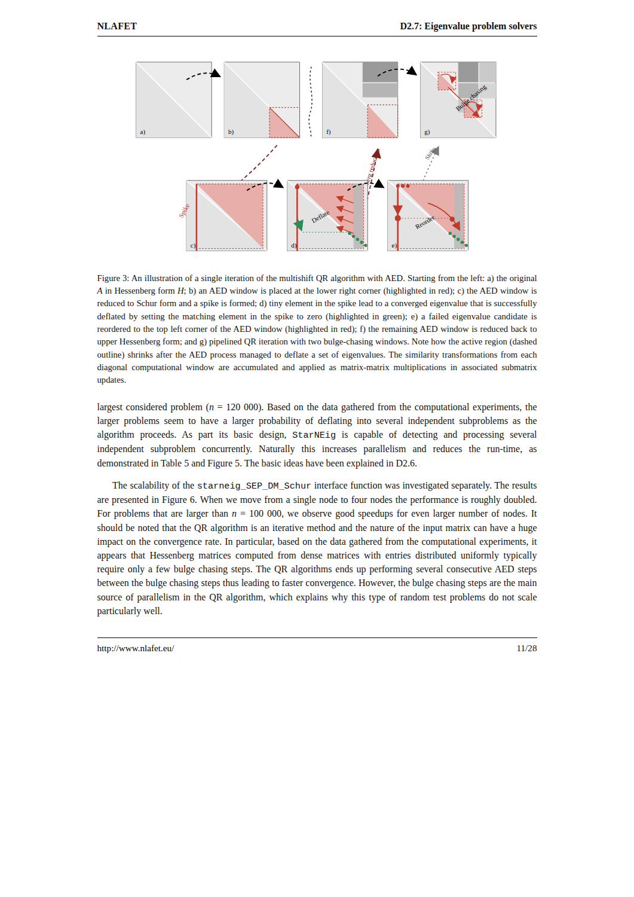NLAFET D2.7: Eigenvalue problem solvers
a) b) f) g) Bulge chasing Shifts Schur reduction Hessenberg reduction Spike c) Deflate d) Reorder e)
Figure 3: An illustration of a single iteration of the multishift QR algorithm with AED. Starting from the left: a) the original A in Hessenberg form H; b) an AED window is placed at the lower right corner (highlighted in red); c) the AED window is reduced to Schur form and a spike is formed; d) tiny element in the spike lead to a converged eigenvalue that is successfully deflated by setting the matching element in the spike to zero (highlighted in green); e) a failed eigenvalue candidate is reordered to the top left corner of the AED window (highlighted in red); f) the remaining AED window is reduced back to upper Hessenberg form; and g) pipelined QR iteration with two bulge-chasing windows. Note how the active region (dashed outline) shrinks after the AED process managed to deflate a set of eigenvalues. The similarity transformations from each diagonal computational window are accumulated and applied as matrix-matrix multiplications in associated submatrix updates.
largest considered problem (n = 120 000). Based on the data gathered from the computational experiments, the larger problems seem to have a larger probability of deflating into several independent subproblems as the algorithm proceeds. As part its basic design, StarNEig is capable of detecting and processing several independent subproblem concurrently. Naturally this increases parallelism and reduces the run-time, as demonstrated in Table 5 and Figure 5. The basic ideas have been explained in D2.6.
The scalability of the starneig_SEP_DM_Schur interface function was investigated separately. The results are presented in Figure 6. When we move from a single node to four nodes the performance is roughly doubled. For problems that are larger than n = 100 000, we observe good speedups for even larger number of nodes. It should be noted that the QR algorithm is an iterative method and the nature of the input matrix can have a huge impact on the convergence rate. In particular, based on the data gathered from the computational experiments, it appears that Hessenberg matrices computed from dense matrices with entries distributed uniformly typically require only a few bulge chasing steps. The QR algorithms ends up performing several consecutive AED steps between the bulge chasing steps thus leading to faster convergence. However, the bulge chasing steps are the main source of parallelism in the QR algorithm, which explains why this type of random test problems do not scale particularly well.
http://www.nlafet.eu/ 11/28